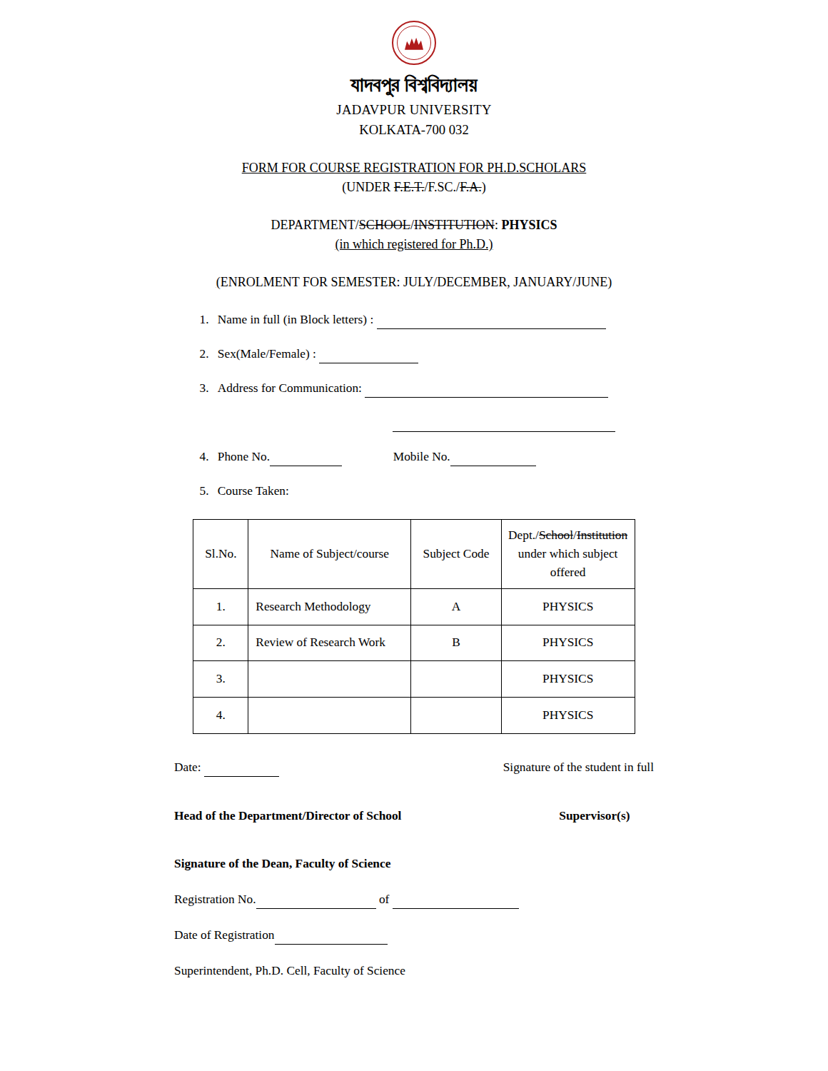যাদবপুর বিশ্ববিদ্যালয়
JADAVPUR UNIVERSITY
KOLKATA-700 032
FORM FOR COURSE REGISTRATION FOR PH.D.SCHOLARS (UNDER F.E.T./F.SC./F.A.)
DEPARTMENT/SCHOOL/INSTITUTION: PHYSICS
(in which registered for Ph.D.)
(ENROLMENT FOR SEMESTER: JULY/DECEMBER, JANUARY/JUNE)
Name in full (in Block letters) :
Sex(Male/Female) :
Address for Communication:
Phone No. Mobile No.
Course Taken:
| Sl.No. | Name of Subject/course | Subject Code | Dept./ School / Institution under which subject offered |
| --- | --- | --- | --- |
| 1. | Research Methodology | A | PHYSICS |
| 2. | Review of Research Work | B | PHYSICS |
| 3. | | | PHYSICS |
| 4. | | | PHYSICS |
Date:
Signature of the student in full
Head of the Department/Director of School
Supervisor(s)
Signature of the Dean, Faculty of Science
Registration No. of
Date of Registration
Superintendent, Ph.D. Cell, Faculty of Science